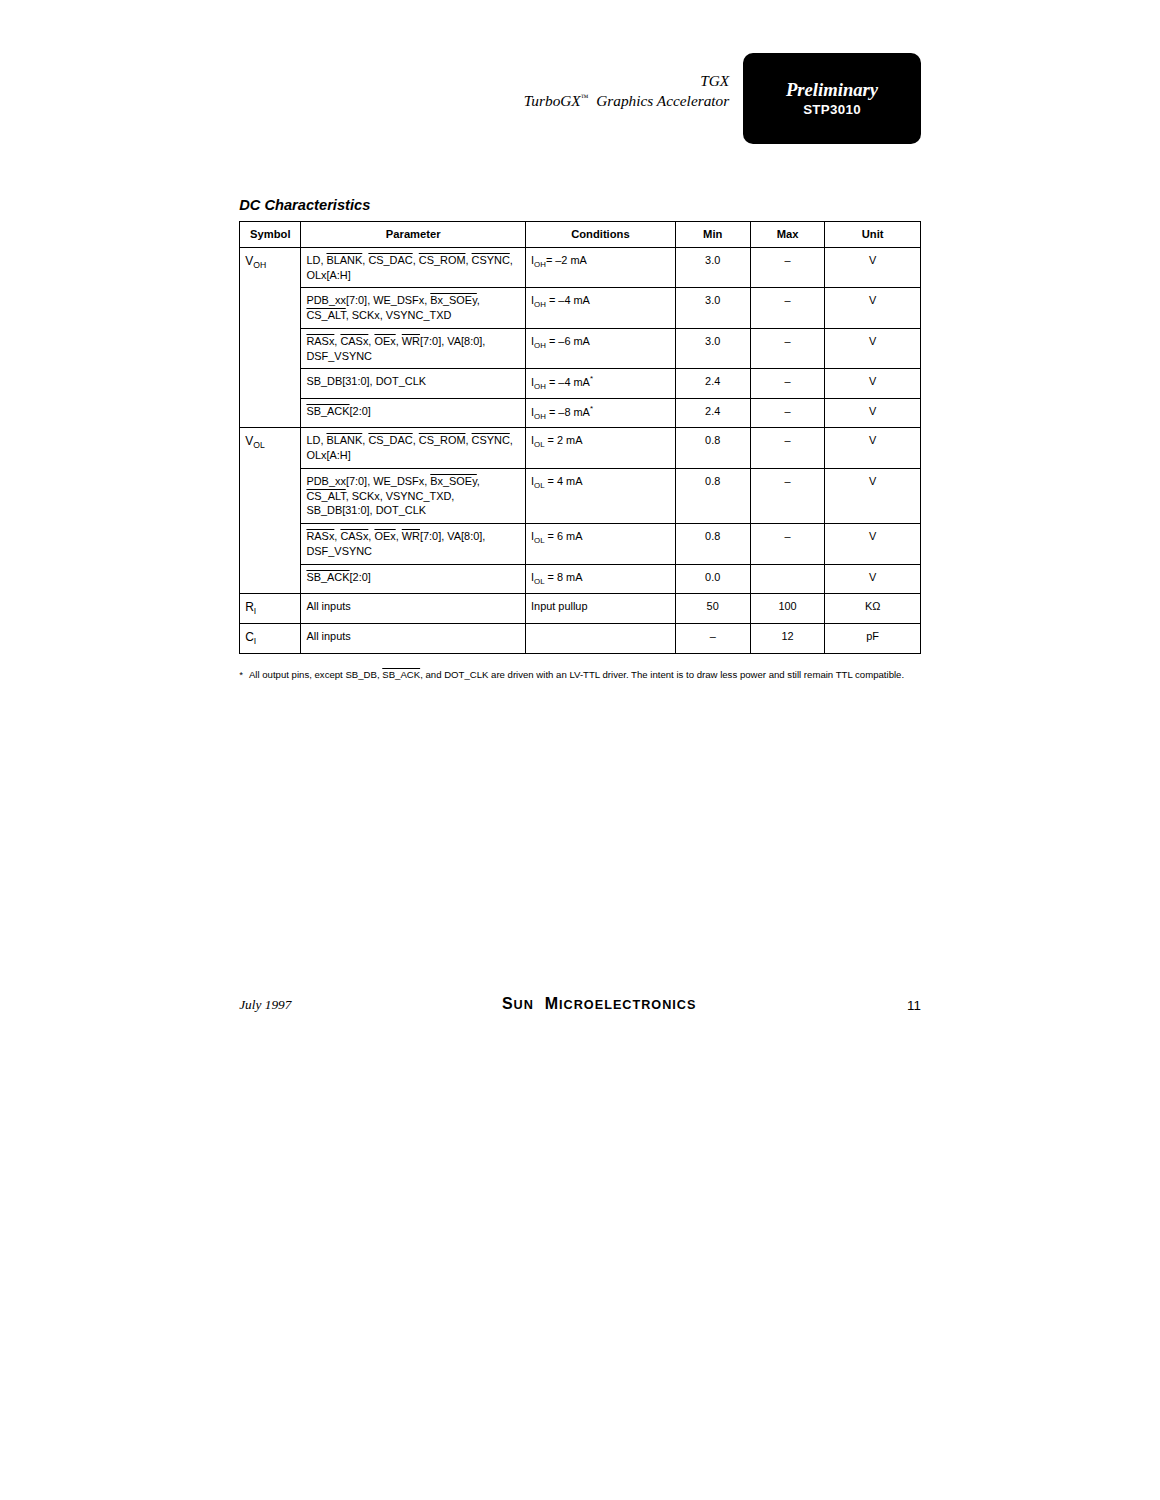TGX
TurboGX™ Graphics Accelerator
Preliminary
STP3010
DC Characteristics
| Symbol | Parameter | Conditions | Min | Max | Unit |
| --- | --- | --- | --- | --- | --- |
| V OH | LD, BLANK , CS_DAC , CS_ROM , CSYNC , OLx[A:H] | I OH = –2 mA | 3.0 | – | V |
| PDB_xx[7:0], WE_DSFx, Bx_SOEy , CS_ALT , SCKx, VSYNC_TXD | I OH = –4 mA | 3.0 | – | V |
| RASx , CASx , OEx , WR [7:0], VA[8:0], DSF_VSYNC | I OH = –6 mA | 3.0 | – | V |
| SB_DB[31:0], DOT_CLK | I OH = –4 mA * | 2.4 | – | V |
| SB_ACK [2:0] | I OH = –8 mA * | 2.4 | – | V |
| V OL | LD, BLANK , CS_DAC , CS_ROM , CSYNC , OLx[A:H] | I OL = 2 mA | 0.8 | – | V |
| PDB_xx[7:0], WE_DSFx, Bx_SOEy , CS_ALT , SCKx, VSYNC_TXD, SB_DB[31:0], DOT_CLK | I OL = 4 mA | 0.8 | – | V |
| RASx , CASx , OEx , WR [7:0], VA[8:0], DSF_VSYNC | I OL = 6 mA | 0.8 | – | V |
| SB_ACK [2:0] | I OL = 8 mA | 0.0 | | V |
| R I | All inputs | Input pullup | 50 | 100 | KΩ |
| C I | All inputs | | – | 12 | pF |
*
All output pins, except SB_DB, SB_ACK, and DOT_CLK are driven with an LV-TTL driver. The intent is to draw less power and still remain TTL compatible.
July 1997
SUN MICROELECTRONICS
11